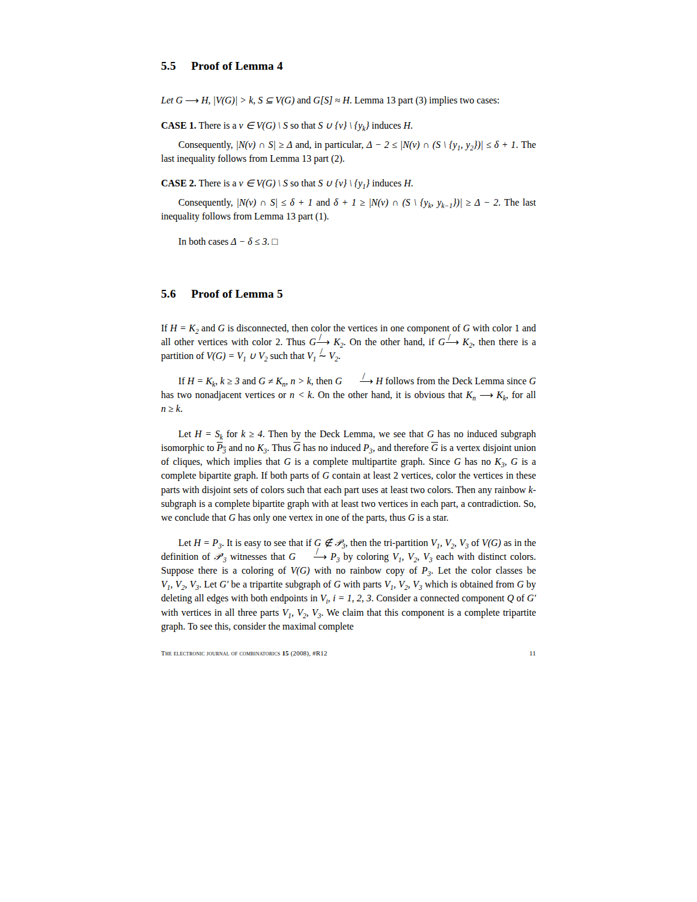5.5 Proof of Lemma 4
Let G ⟶ H, |V(G)| > k, S ⊆ V(G) and G[S] ≈ H. Lemma 13 part (3) implies two cases:
CASE 1. There is a v ∈ V(G) \ S so that S ∪ {v} \ {yk} induces H.
Consequently, |N(v) ∩ S| ≥ Δ and, in particular, Δ − 2 ≤ |N(v) ∩ (S \ {y1, y2})| ≤ δ + 1. The last inequality follows from Lemma 13 part (2).
CASE 2. There is a v ∈ V(G) \ S so that S ∪ {v} \ {y1} induces H.
Consequently, |N(v) ∩ S| ≤ δ + 1 and δ + 1 ≥ |N(v) ∩ (S \ {yk, yk−1})| ≥ Δ − 2. The last inequality follows from Lemma 13 part (1).
In both cases Δ − δ ≤ 3. □
5.6 Proof of Lemma 5
If H = K2 and G is disconnected, then color the vertices in one component of G with color 1 and all other vertices with color 2. Thus G⟶/ K2. On the other hand, if G⟶/ K2, then there is a partition of V(G) = V1 ∪ V2 such that V1 ∼/ V2.
If H = Kk, k ≥ 3 and G ≠ Kn, n > k, then G⟶/ H follows from the Deck Lemma since G has two nonadjacent vertices or n < k. On the other hand, it is obvious that Kn ⟶ Kk, for all n ≥ k.
Let H = Sk for k ≥ 4. Then by the Deck Lemma, we see that G has no induced subgraph isomorphic to P3 and no K3. Thus G has no induced P3, and therefore G is a vertex disjoint union of cliques, which implies that G is a complete multipartite graph. Since G has no K3, G is a complete bipartite graph. If both parts of G contain at least 2 vertices, color the vertices in these parts with disjoint sets of colors such that each part uses at least two colors. Then any rainbow k-subgraph is a complete bipartite graph with at least two vertices in each part, a contradiction. So, we conclude that G has only one vertex in one of the parts, thus G is a star.
Let H = P3. It is easy to see that if G ∉ 𝒫3, then the tri-partition V1, V2, V3 of V(G) as in the definition of 𝒫′3 witnesses that G⟶/ P3 by coloring V1, V2, V3 each with distinct colors. Suppose there is a coloring of V(G) with no rainbow copy of P3. Let the color classes be V1, V2, V3. Let G′ be a tripartite subgraph of G with parts V1, V2, V3 which is obtained from G by deleting all edges with both endpoints in Vi, i = 1, 2, 3. Consider a connected component Q of G′ with vertices in all three parts V1, V2, V3. We claim that this component is a complete tripartite graph. To see this, consider the maximal complete
The electronic journal of combinatorics 15 (2008), #R12 11